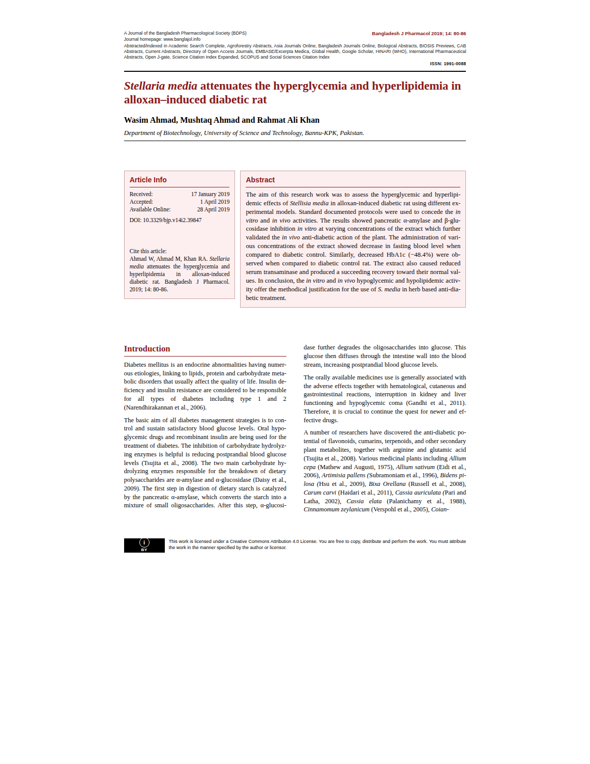Bangladesh J Pharmacol 2019; 14: 80-86
A Journal of the Bangladesh Pharmacological Society (BDPS) Journal homepage: www.banglajol.info
Abstracted/indexed in Academic Search Complete, Agroforestry Abstracts, Asia Journals Online, Bangladesh Journals Online, Biological Abstracts, BIOSIS Previews, CAB Abstracts, Current Abstracts, Directory of Open Access Journals, EMBASE/Excerpta Medica, Global Health, Google Scholar, HINARI (WHO), International Pharmaceutical Abstracts, Open J-gate, Science Citation Index Expanded, SCOPUS and Social Sciences Citation Index
ISSN: 1991-0088
Stellaria media attenuates the hyperglycemia and hyperlipidemia in alloxan–induced diabetic rat
Wasim Ahmad, Mushtaq Ahmad and Rahmat Ali Khan
Department of Biotechnology, University of Science and Technology, Bannu-KPK, Pakistan.
Article Info
Received: 17 January 2019
Accepted: 1 April 2019
Available Online: 28 April 2019
DOI: 10.3329/bjp.v14i2.39847
Cite this article:
Ahmad W, Ahmad M, Khan RA. Stellaria media attenuates the hyperglycemia and hyperlipidemia in alloxan-induced diabetic rat. Bangladesh J Pharmacol. 2019; 14: 80-86.
Abstract
The aim of this research work was to assess the hyperglycemic and hyper­lipidemic effects of Stellisia media in alloxan-induced diabetic rat using different experimental models. Standard documented protocols were used to concede the in vitro and in vivo activities. The results showed pancreatic α-amylase and β-glucosidase inhibition in vitro at varying concentrations of the extract which further validated the in vivo anti-diabetic action of the plant. The administration of various concentrations of the extract showed decrease in fasting blood level when compared to diabetic control. Similarly, decreased HbA1c (−48.4%) were observed when compared to diabetic control rat. The extract also caused reduced serum transaminase and produced a succeeding recovery toward their normal values. In conclusion, the in vitro and in vivo hypoglycemic and hypolipidemic activity offer the methodical justification for the use of S. media in herb based anti-diabetic treatment.
Introduction
Diabetes mellitus is an endocrine abnormalities having numerous etiologies, linking to lipids, protein and carbohydrate metabolic disorders that usually affect the quality of life. Insulin deficiency and insulin resistance are considered to be responsible for all types of diabetes including type 1 and 2 (Narendhirakannan et al., 2006).
The basic aim of all diabetes management strategies is to control and sustain satisfactory blood glucose levels. Oral hypoglycemic drugs and recombinant insulin are being used for the treatment of diabetes. The inhibition of carbohydrate hydrolyzing enzymes is helpful is reducing postprandial blood glucose levels (Tsujita et al., 2008). The two main carbohydrate hydrolyzing enzymes responsible for the breakdown of dietary polysaccharides are α-amylase and α-glucosidase (Daisy et al., 2009). The first step in digestion of dietary starch is catalyzed by the pancreatic α-amylase, which converts the starch into a mixture of small oligosaccha­rides. After this step, α-glucosidase further degrades the oligosaccharides into glucose. This glucose then diffuses through the intestine wall into the blood stream, increasing postprandial blood glucose levels.
The orally available medicines use is generally associa­ted with the adverse effects together with hematologi­cal, cutaneous and gastrointestinal reactions, interrupt­tion in kidney and liver functioning and hypoglycemic coma (Gandhi et al., 2011). Therefore, it is crucial to continue the quest for newer and effective drugs.
A number of researchers have discovered the anti-diabetic potential of flavonoids, cumarins, terpenoids, and other secondary plant metabolites, together with arginine and glutamic acid (Tsujita et al., 2008). Various medicinal plants including Allium cepa (Mathew and Augusti, 1975), Allium sativum (Eidi et al., 2006), Artimisia pallens (Subramoniam et al., 1996), Bidens pilosa (Hsu et al., 2009), Bixa Orellana (Russell et al., 2008), Carum carvi (Haidari et al., 2011), Cassia auriculata (Pari and Latha, 2002), Cassia elata (Palanichamy et al., 1988), Cinnamomum zeylanicum (Verspohl et al., 2005), Coian-
i
BY
This work is licensed under a Creative Commons Attribution 4.0 License. You are free to copy, distribute and perform the work. You must attribute the work in the manner specified by the author or licensor.